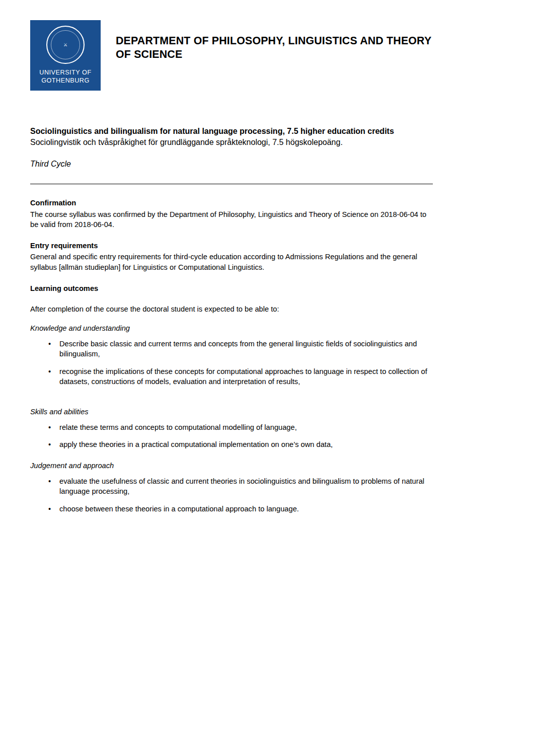⚔
UNIVERSITY OF
GOTHENBURG
DEPARTMENT OF PHILOSOPHY, LINGUISTICS AND THEORY OF SCIENCE
Sociolinguistics and bilingualism for natural language processing, 7.5 higher education credits
Sociolingvistik och tvåspråkighet för grundläggande språkteknologi, 7.5 högskolepoäng.
Third Cycle
Confirmation
The course syllabus was confirmed by the Department of Philosophy, Linguistics and Theory of Science on 2018-06-04 to be valid from 2018-06-04.
Entry requirements
General and specific entry requirements for third-cycle education according to Admissions Regulations and the general syllabus [allmän studieplan] for Linguistics or Computational Linguistics.
Learning outcomes
After completion of the course the doctoral student is expected to be able to:
Knowledge and understanding
Describe basic classic and current terms and concepts from the general linguistic fields of sociolinguistics and bilingualism,
recognise the implications of these concepts for computational approaches to language in respect to collection of datasets, constructions of models, evaluation and interpretation of results,
Skills and abilities
relate these terms and concepts to computational modelling of language,
apply these theories in a practical computational implementation on one’s own data,
Judgement and approach
evaluate the usefulness of classic and current theories in sociolinguistics and bilingualism to problems of natural language processing,
choose between these theories in a computational approach to language.